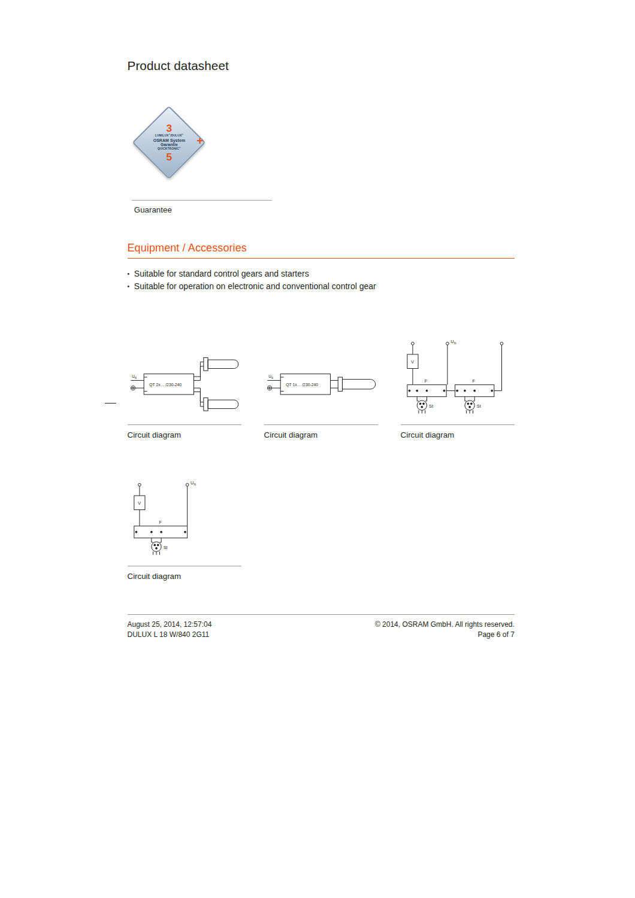Product datasheet
3
LUMILUX®/DULUX®
OSRAM System
Garantie
QUICKTRONIC®
5
+
Guarantee
Equipment / Accessories
Suitable for standard control gears and starters
Suitable for operation on electronic and conventional control gear
U N QT 2x… /230-240
Circuit diagram
U N QT 1x… /230-240
Circuit diagram
V F F St St U N
Circuit diagram
V F St U N
Circuit diagram
August 25, 2014, 12:57:04
DULUX L 18 W/840 2G11
© 2014, OSRAM GmbH. All rights reserved.
Page 6 of 7